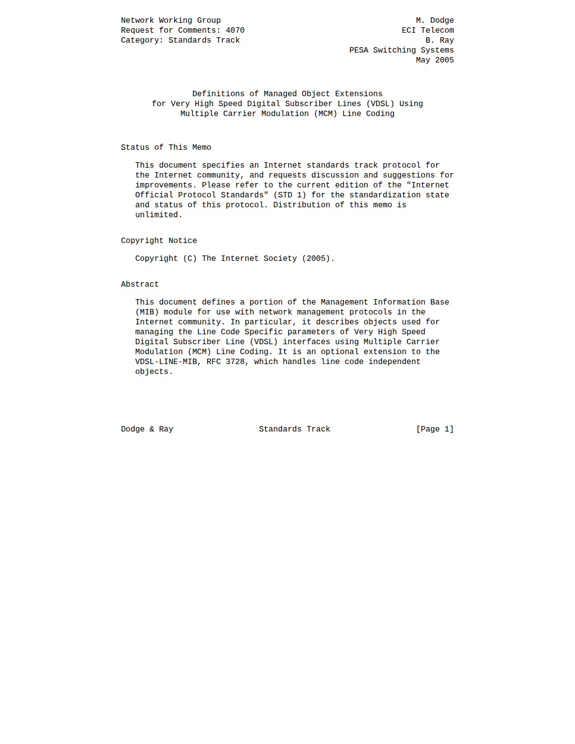| Network Working Group | M. Dodge |
| Request for Comments: 4070 | ECI Telecom |
| Category: Standards Track | B. Ray |
| | PESA Switching Systems |
| | May 2005 |
Definitions of Managed Object Extensions
for Very High Speed Digital Subscriber Lines (VDSL) Using
Multiple Carrier Modulation (MCM) Line Coding
Status of This Memo
This document specifies an Internet standards track protocol for the Internet community, and requests discussion and suggestions for improvements. Please refer to the current edition of the "Internet Official Protocol Standards" (STD 1) for the standardization state and status of this protocol. Distribution of this memo is unlimited.
Copyright Notice
Copyright (C) The Internet Society (2005).
Abstract
This document defines a portion of the Management Information Base (MIB) module for use with network management protocols in the Internet community. In particular, it describes objects used for managing the Line Code Specific parameters of Very High Speed Digital Subscriber Line (VDSL) interfaces using Multiple Carrier Modulation (MCM) Line Coding. It is an optional extension to the VDSL-LINE-MIB, RFC 3728, which handles line code independent objects.
Dodge & Ray Standards Track [Page 1]